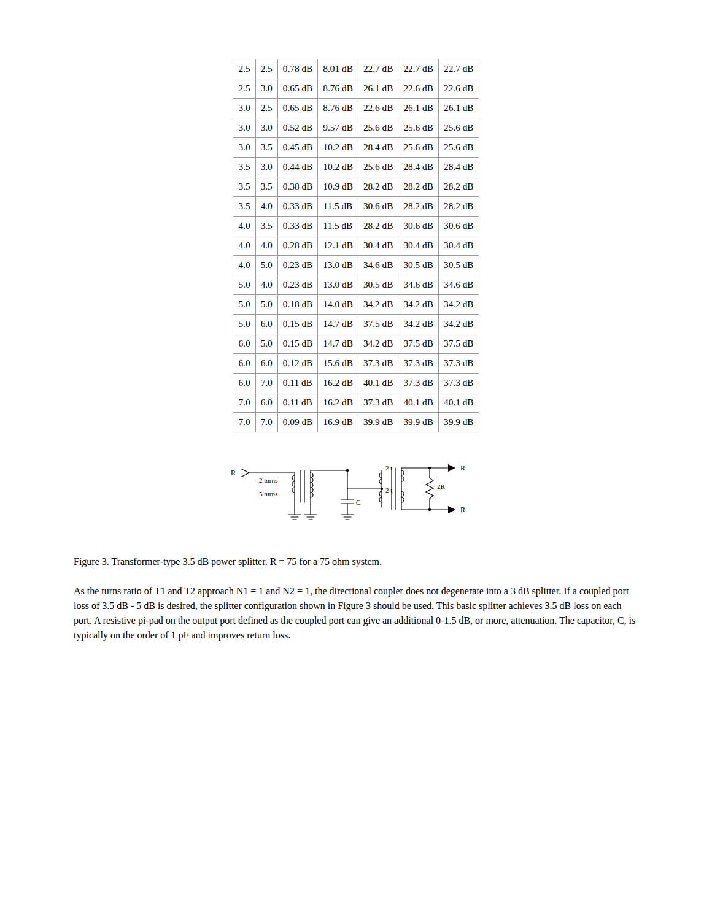| 2.5 | 2.5 | 0.78 dB | 8.01 dB | 22.7 dB | 22.7 dB | 22.7 dB |
| 2.5 | 3.0 | 0.65 dB | 8.76 dB | 26.1 dB | 22.6 dB | 22.6 dB |
| 3.0 | 2.5 | 0.65 dB | 8.76 dB | 22.6 dB | 26.1 dB | 26.1 dB |
| 3.0 | 3.0 | 0.52 dB | 9.57 dB | 25.6 dB | 25.6 dB | 25.6 dB |
| 3.0 | 3.5 | 0.45 dB | 10.2 dB | 28.4 dB | 25.6 dB | 25.6 dB |
| 3.5 | 3.0 | 0.44 dB | 10.2 dB | 25.6 dB | 28.4 dB | 28.4 dB |
| 3.5 | 3.5 | 0.38 dB | 10.9 dB | 28.2 dB | 28.2 dB | 28.2 dB |
| 3.5 | 4.0 | 0.33 dB | 11.5 dB | 30.6 dB | 28.2 dB | 28.2 dB |
| 4.0 | 3.5 | 0.33 dB | 11.5 dB | 28.2 dB | 30.6 dB | 30.6 dB |
| 4.0 | 4.0 | 0.28 dB | 12.1 dB | 30.4 dB | 30.4 dB | 30.4 dB |
| 4.0 | 5.0 | 0.23 dB | 13.0 dB | 34.6 dB | 30.5 dB | 30.5 dB |
| 5.0 | 4.0 | 0.23 dB | 13.0 dB | 30.5 dB | 34.6 dB | 34.6 dB |
| 5.0 | 5.0 | 0.18 dB | 14.0 dB | 34.2 dB | 34.2 dB | 34.2 dB |
| 5.0 | 6.0 | 0.15 dB | 14.7 dB | 37.5 dB | 34.2 dB | 34.2 dB |
| 6.0 | 5.0 | 0.15 dB | 14.7 dB | 34.2 dB | 37.5 dB | 37.5 dB |
| 6.0 | 6.0 | 0.12 dB | 15.6 dB | 37.3 dB | 37.3 dB | 37.3 dB |
| 6.0 | 7.0 | 0.11 dB | 16.2 dB | 40.1 dB | 37.3 dB | 37.3 dB |
| 7.0 | 6.0 | 0.11 dB | 16.2 dB | 37.3 dB | 40.1 dB | 40.1 dB |
| 7.0 | 7.0 | 0.09 dB | 16.9 dB | 39.9 dB | 39.9 dB | 39.9 dB |
R 2 turns 5 turns C 2 t 2 t R R 2R
Figure 3. Transformer-type 3.5 dB power splitter. R = 75 for a 75 ohm system.
As the turns ratio of T1 and T2 approach N1 = 1 and N2 = 1, the directional coupler does not degenerate into a 3 dB splitter. If a coupled port loss of 3.5 dB - 5 dB is desired, the splitter configuration shown in Figure 3 should be used. This basic splitter achieves 3.5 dB loss on each port. A resistive pi-pad on the output port defined as the coupled port can give an additional 0-1.5 dB, or more, attenuation. The capacitor, C, is typically on the order of 1 pF and improves return loss.